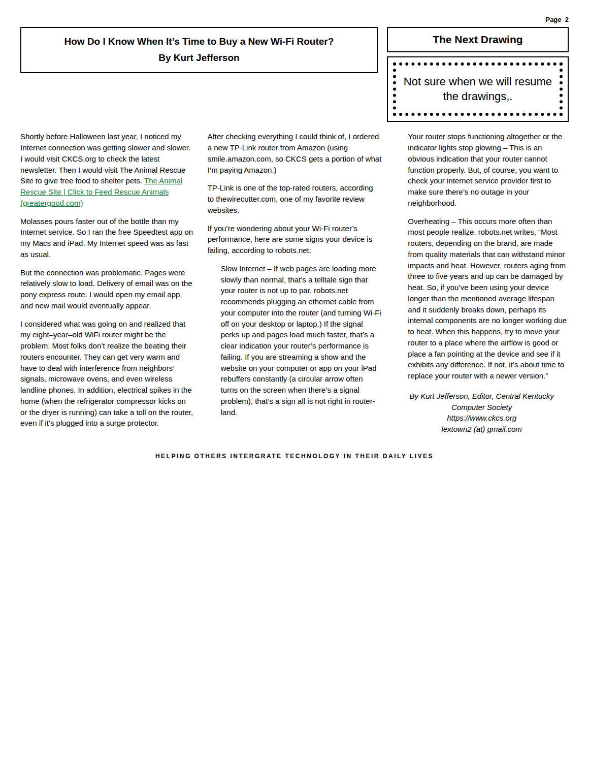Page 2
How Do I Know When It’s Time to Buy a New Wi-Fi Router?
By Kurt Jefferson
The Next Drawing
Not sure when we will resume the drawings,.
Shortly before Halloween last year, I noticed my Internet connection was getting slower and slower. I would visit CKCS.org to check the latest newsletter. Then I would visit The Animal Rescue Site to give free food to shelter pets. The Animal Rescue Site | Click to Feed Rescue Animals (greatergood.com)
Molasses pours faster out of the bottle than my Internet service. So I ran the free Speedtest app on my Macs and iPad. My Internet speed was as fast as usual.
But the connection was problematic. Pages were relatively slow to load. Delivery of email was on the pony express route. I would open my email app, and new mail would eventually appear.
I considered what was going on and realized that my eight–year–old WiFi router might be the problem. Most folks don’t realize the beating their routers encounter. They can get very warm and have to deal with interference from neighbors’ signals, microwave ovens, and even wireless landline phones. In addition, electrical spikes in the home (when the refrigerator compressor kicks on or the dryer is running) can take a toll on the router, even if it’s plugged into a surge protector.
After checking everything I could think of, I ordered a new TP-Link router from Amazon (using smile.amazon.com, so CKCS gets a portion of what I’m paying Amazon.)
TP-Link is one of the top-rated routers, according to thewirecutter.com, one of my favorite review websites.
If you’re wondering about your Wi-Fi router’s performance, here are some signs your device is failing, according to robots.net:
Slow Internet – If web pages are loading more slowly than normal, that’s a telltale sign that your router is not up to par. robots.net recommends plugging an ethernet cable from your computer into the router (and turning Wi-Fi off on your desktop or laptop.) If the signal perks up and pages load much faster, that’s a clear indication your router’s performance is failing. If you are streaming a show and the website on your computer or app on your iPad rebuffers constantly (a circular arrow often turns on the screen when there’s a signal problem), that’s a sign all is not right in router-land.
Your router stops functioning altogether or the indicator lights stop glowing – This is an obvious indication that your router cannot function properly. But, of course, you want to check your internet service provider first to make sure there’s no outage in your neighborhood.
Overheating – This occurs more often than most people realize. robots.net writes, “Most routers, depending on the brand, are made from quality materials that can withstand minor impacts and heat. However, routers aging from three to five years and up can be damaged by heat. So, if you’ve been using your device longer than the mentioned average lifespan and it suddenly breaks down, perhaps its internal components are no longer working due to heat. When this happens, try to move your router to a place where the airflow is good or place a fan pointing at the device and see if it exhibits any difference. If not, it’s about time to replace your router with a newer version.”
By Kurt Jefferson, Editor, Central Kentucky Computer Society
https://www.ckcs.org
lextown2 (at) gmail.com
HELPING OTHERS INTERGRATE TECHNOLOGY IN THEIR DAILY LIVES